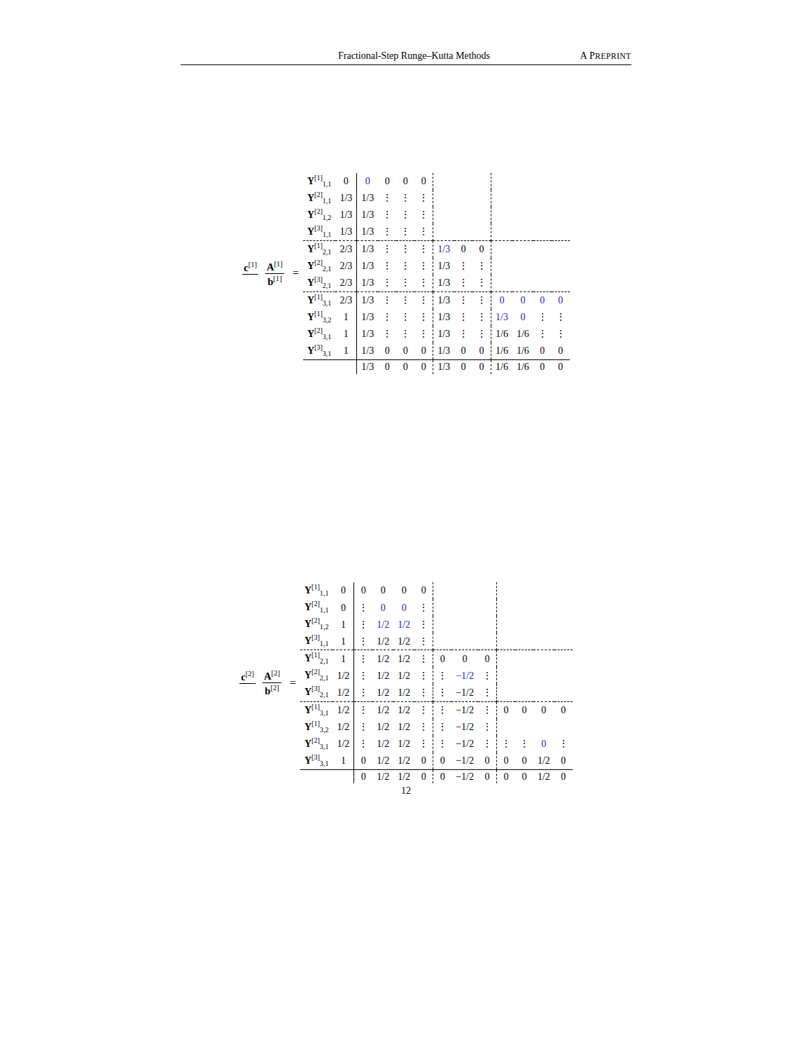Fractional-Step Runge–Kutta Methods
A PREPRINT
c[1]
A[1] b[1]
=
| Y [1] 1,1 | 0 | 0 | 0 | 0 | 0 | | | | | | | |
| Y [2] 1,1 | 1/3 | 1/3 | ⋮ | ⋮ | ⋮ | | | | | | | |
| Y [2] 1,2 | 1/3 | 1/3 | ⋮ | ⋮ | ⋮ | | | | | | | |
| Y [3] 1,1 | 1/3 | 1/3 | ⋮ | ⋮ | ⋮ | | | | | | | |
| Y [1] 2,1 | 2/3 | 1/3 | ⋮ | ⋮ | ⋮ | 1/3 | 0 | 0 | | | | |
| Y [2] 2,1 | 2/3 | 1/3 | ⋮ | ⋮ | ⋮ | 1/3 | ⋮ | ⋮ | | | | |
| Y [3] 2,1 | 2/3 | 1/3 | ⋮ | ⋮ | ⋮ | 1/3 | ⋮ | ⋮ | | | | |
| Y [1] 3,1 | 2/3 | 1/3 | ⋮ | ⋮ | ⋮ | 1/3 | ⋮ | ⋮ | 0 | 0 | 0 | 0 |
| Y [1] 3,2 | 1 | 1/3 | ⋮ | ⋮ | ⋮ | 1/3 | ⋮ | ⋮ | 1/3 | 0 | ⋮ | ⋮ |
| Y [2] 3,1 | 1 | 1/3 | ⋮ | ⋮ | ⋮ | 1/3 | ⋮ | ⋮ | 1/6 | 1/6 | ⋮ | ⋮ |
| Y [3] 3,1 | 1 | 1/3 | 0 | 0 | 0 | 1/3 | 0 | 0 | 1/6 | 1/6 | 0 | 0 |
| | | 1/3 | 0 | 0 | 0 | 1/3 | 0 | 0 | 1/6 | 1/6 | 0 | 0 |
c[2]
A[2] b[2]
=
| Y [1] 1,1 | 0 | 0 | 0 | 0 | 0 | | | | | | | |
| Y [2] 1,1 | 0 | ⋮ | 0 | 0 | ⋮ | | | | | | | |
| Y [2] 1,2 | 1 | ⋮ | 1/2 | 1/2 | ⋮ | | | | | | | |
| Y [3] 1,1 | 1 | ⋮ | 1/2 | 1/2 | ⋮ | | | | | | | |
| Y [1] 2,1 | 1 | ⋮ | 1/2 | 1/2 | ⋮ | 0 | 0 | 0 | | | | |
| Y [2] 2,1 | 1/2 | ⋮ | 1/2 | 1/2 | ⋮ | ⋮ | −1/2 | ⋮ | | | | |
| Y [3] 2,1 | 1/2 | ⋮ | 1/2 | 1/2 | ⋮ | ⋮ | −1/2 | ⋮ | | | | |
| Y [1] 3,1 | 1/2 | ⋮ | 1/2 | 1/2 | ⋮ | ⋮ | −1/2 | ⋮ | 0 | 0 | 0 | 0 |
| Y [1] 3,2 | 1/2 | ⋮ | 1/2 | 1/2 | ⋮ | ⋮ | −1/2 | ⋮ | | | | |
| Y [2] 3,1 | 1/2 | ⋮ | 1/2 | 1/2 | ⋮ | ⋮ | −1/2 | ⋮ | ⋮ | ⋮ | 0 | ⋮ |
| Y [3] 3,1 | 1 | 0 | 1/2 | 1/2 | 0 | 0 | −1/2 | 0 | 0 | 0 | 1/2 | 0 |
| | | 0 | 1/2 | 1/2 | 0 | 0 | −1/2 | 0 | 0 | 0 | 1/2 | 0 |
12